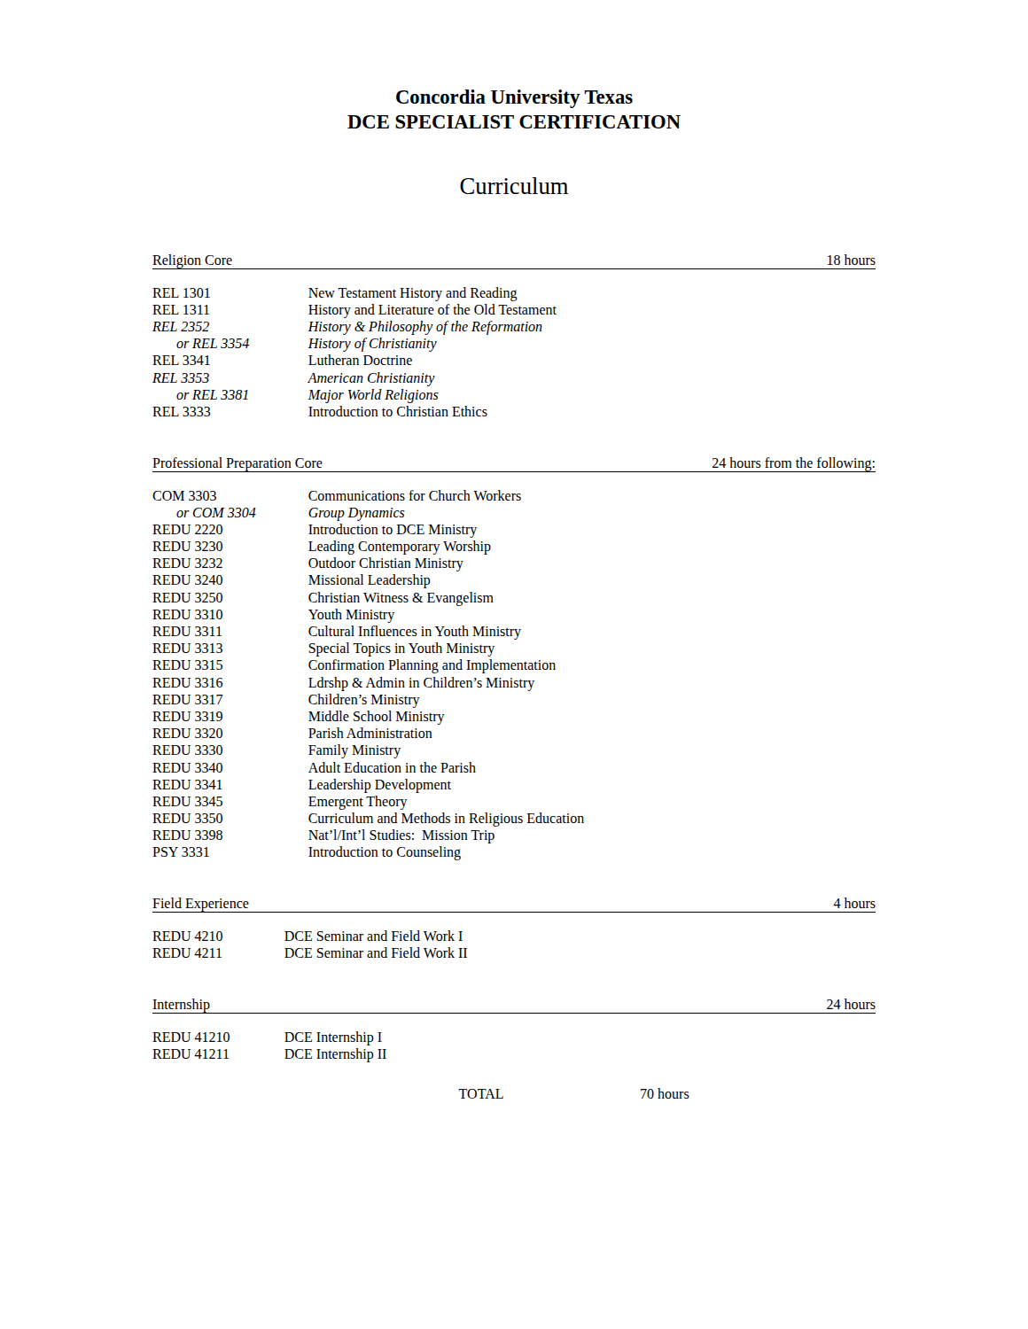Concordia University Texas
DCE SPECIALIST CERTIFICATION
Curriculum
Religion Core 18 hours
| REL 1301 | New Testament History and Reading |
| REL 1311 | History and Literature of the Old Testament |
| REL 2352 | History & Philosophy of the Reformation |
| or REL 3354 | History of Christianity |
| REL 3341 | Lutheran Doctrine |
| REL 3353 | American Christianity |
| or REL 3381 | Major World Religions |
| REL 3333 | Introduction to Christian Ethics |
Professional Preparation Core 24 hours from the following:
| COM 3303 | Communications for Church Workers |
| or COM 3304 | Group Dynamics |
| REDU 2220 | Introduction to DCE Ministry |
| REDU 3230 | Leading Contemporary Worship |
| REDU 3232 | Outdoor Christian Ministry |
| REDU 3240 | Missional Leadership |
| REDU 3250 | Christian Witness & Evangelism |
| REDU 3310 | Youth Ministry |
| REDU 3311 | Cultural Influences in Youth Ministry |
| REDU 3313 | Special Topics in Youth Ministry |
| REDU 3315 | Confirmation Planning and Implementation |
| REDU 3316 | Ldrshp & Admin in Children’s Ministry |
| REDU 3317 | Children’s Ministry |
| REDU 3319 | Middle School Ministry |
| REDU 3320 | Parish Administration |
| REDU 3330 | Family Ministry |
| REDU 3340 | Adult Education in the Parish |
| REDU 3341 | Leadership Development |
| REDU 3345 | Emergent Theory |
| REDU 3350 | Curriculum and Methods in Religious Education |
| REDU 3398 | Nat’l/Int’l Studies: Mission Trip |
| PSY 3331 | Introduction to Counseling |
Field Experience 4 hours
| REDU 4210 | DCE Seminar and Field Work I |
| REDU 4211 | DCE Seminar and Field Work II |
Internship 24 hours
| REDU 41210 | DCE Internship I |
| REDU 41211 | DCE Internship II |
TOTAL 70 hours